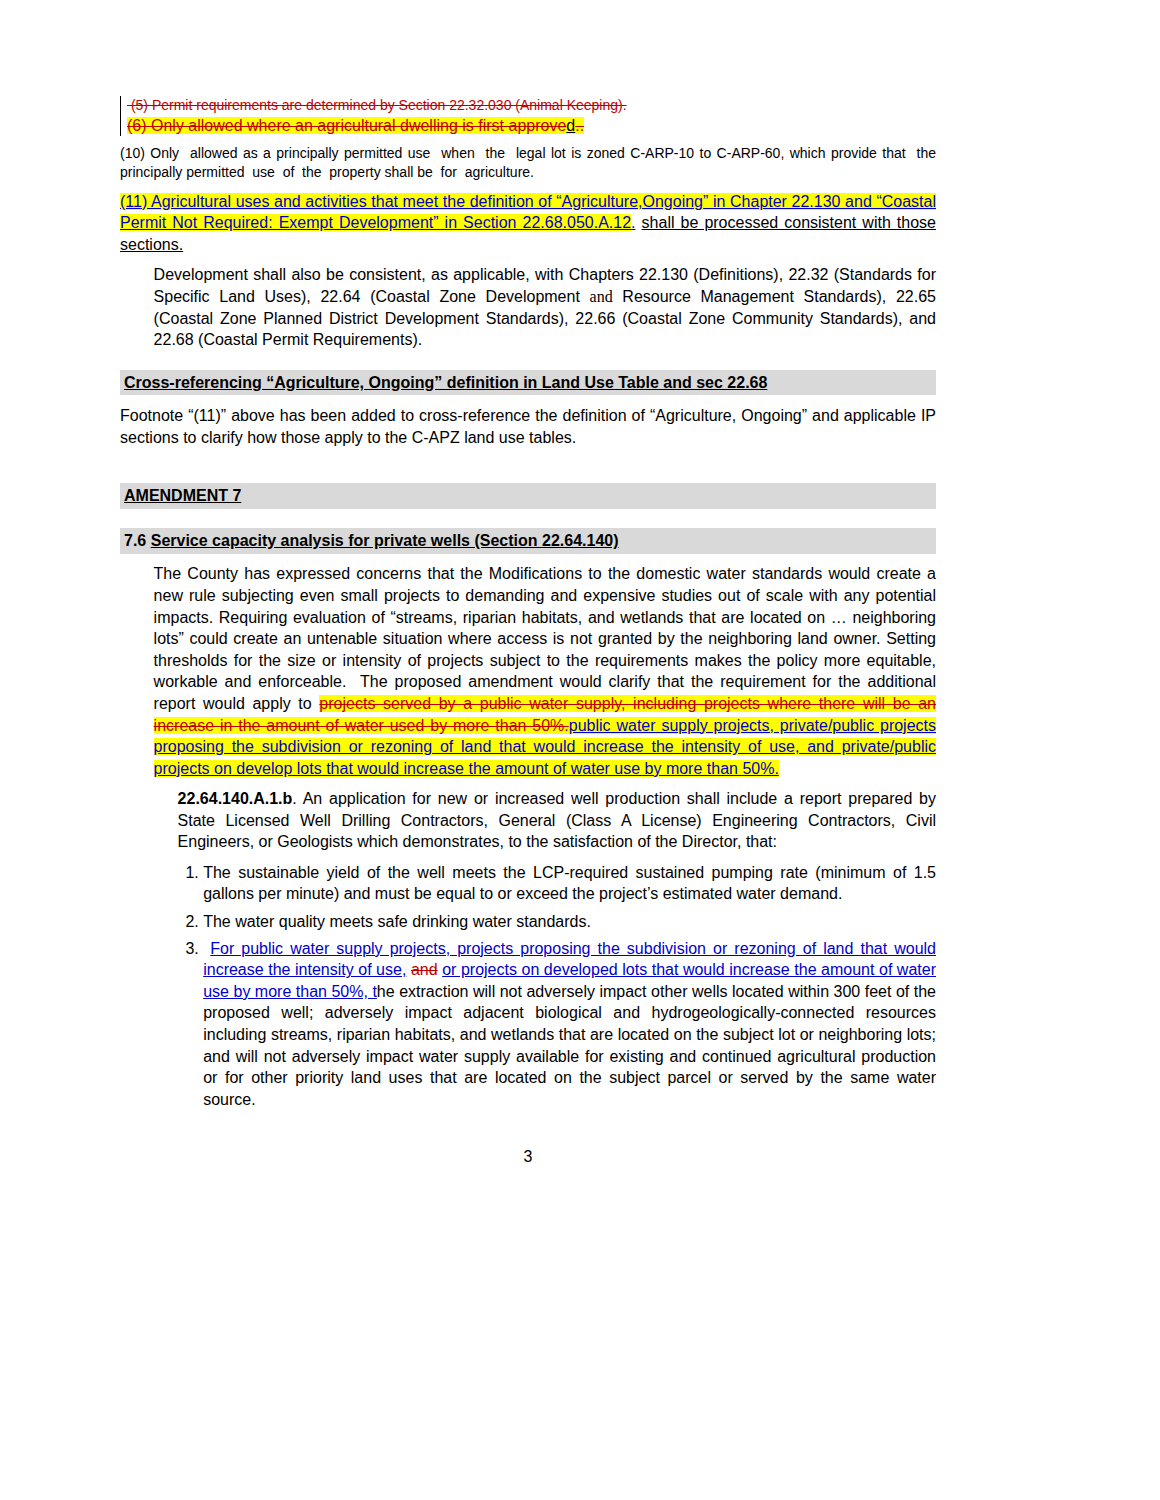(5) Permit requirements are determined by Section 22.32.030 (Animal Keeping).
(6) Only allowed where an agricultural dwelling is first approve d..
(10) Only allowed as a principally permitted use when the legal lot is zoned C-ARP-10 to C-ARP-60, which provide that the principally permitted use of the property shall be for agriculture.
(11) Agricultural uses and activities that meet the definition of “Agriculture,Ongoing” in Chapter 22.130 and “Coastal Permit Not Required: Exempt Development” in Section 22.68.050.A.12. shall be processed consistent with those sections.
Development shall also be consistent, as applicable, with Chapters 22.130 (Definitions), 22.32 (Standards for Specific Land Uses), 22.64 (Coastal Zone Development and Resource Management Standards), 22.65 (Coastal Zone Planned District Development Standards), 22.66 (Coastal Zone Community Standards), and 22.68 (Coastal Permit Requirements).
Cross-referencing “Agriculture, Ongoing” definition in Land Use Table and sec 22.68
Footnote “(11)” above has been added to cross-reference the definition of “Agriculture, Ongoing” and applicable IP sections to clarify how those apply to the C-APZ land use tables.
AMENDMENT 7
7.6 Service capacity analysis for private wells (Section 22.64.140)
The County has expressed concerns that the Modifications to the domestic water standards would create a new rule subjecting even small projects to demanding and expensive studies out of scale with any potential impacts. Requiring evaluation of “streams, riparian habitats, and wetlands that are located on … neighboring lots” could create an untenable situation where access is not granted by the neighboring land owner. Setting thresholds for the size or intensity of projects subject to the requirements makes the policy more equitable, workable and enforceable. The proposed amendment would clarify that the requirement for the additional report would apply to projects served by a public water supply, including projects where there will be an increase in the amount of water used by more than 50%. public water supply projects, private/public projects proposing the subdivision or rezoning of land that would increase the intensity of use, and private/public projects on develop lots that would increase the amount of water use by more than 50%.
22.64.140.A.1.b. An application for new or increased well production shall include a report prepared by State Licensed Well Drilling Contractors, General (Class A License) Engineering Contractors, Civil Engineers, or Geologists which demonstrates, to the satisfaction of the Director, that:
The sustainable yield of the well meets the LCP-required sustained pumping rate (minimum of 1.5 gallons per minute) and must be equal to or exceed the project’s estimated water demand.
The water quality meets safe drinking water standards.
For public water supply projects, projects proposing the subdivision or rezoning of land that would increase the intensity of use, and or projects on developed lots that would increase the amount of water use by more than 50%, the extraction will not adversely impact other wells located within 300 feet of the proposed well; adversely impact adjacent biological and hydrogeologically-connected resources including streams, riparian habitats, and wetlands that are located on the subject lot or neighboring lots; and will not adversely impact water supply available for existing and continued agricultural production or for other priority land uses that are located on the subject parcel or served by the same water source.
3